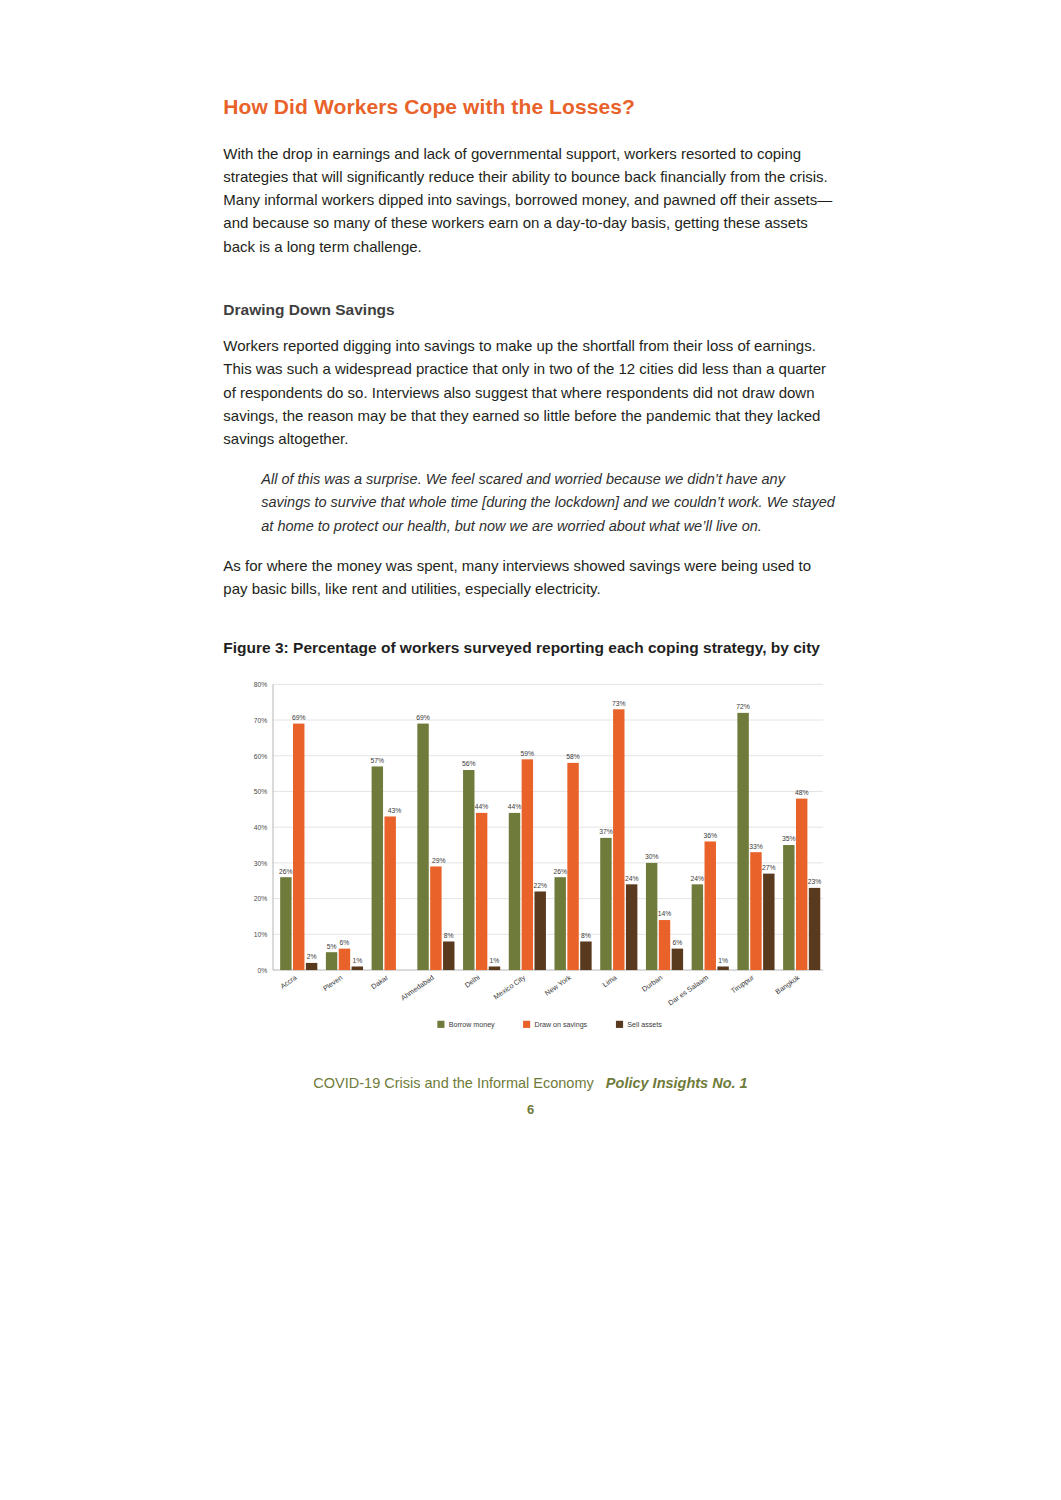How Did Workers Cope with the Losses?
With the drop in earnings and lack of governmental support, workers resorted to coping strategies that will significantly reduce their ability to bounce back financially from the crisis. Many informal workers dipped into savings, borrowed money, and pawned off their assets—and because so many of these workers earn on a day-to-day basis, getting these assets back is a long term challenge.
Drawing Down Savings
Workers reported digging into savings to make up the shortfall from their loss of earnings. This was such a widespread practice that only in two of the 12 cities did less than a quarter of respondents do so. Interviews also suggest that where respondents did not draw down savings, the reason may be that they earned so little before the pandemic that they lacked savings altogether.
All of this was a surprise. We feel scared and worried because we didn’t have any savings to survive that whole time [during the lockdown] and we couldn’t work. We stayed at home to protect our health, but now we are worried about what we’ll live on.
As for where the money was spent, many interviews showed savings were being used to pay basic bills, like rent and utilities, especially electricity.
Figure 3: Percentage of workers surveyed reporting each coping strategy, by city
80% 70% 60% 50% 40% 30% 20% 10% 0% 26% 69% 2% 5% 6% 1% 57% 43% 69% 29% 8% 56% 44% 1% 44% 59% 22% 26% 58% 8% 37% 73% 24% 30% 14% 6% 24% 36% 1% 72% 33% 27% 35% 48% 23% Accra Pleven Dakar Ahmedabad Delhi Mexico City New York Lima Durban Dar es Salaam Tiruppur Bangkok Borrow money Draw on savings Sell assets
COVID-19 Crisis and the Informal Economy Policy Insights No. 1
6